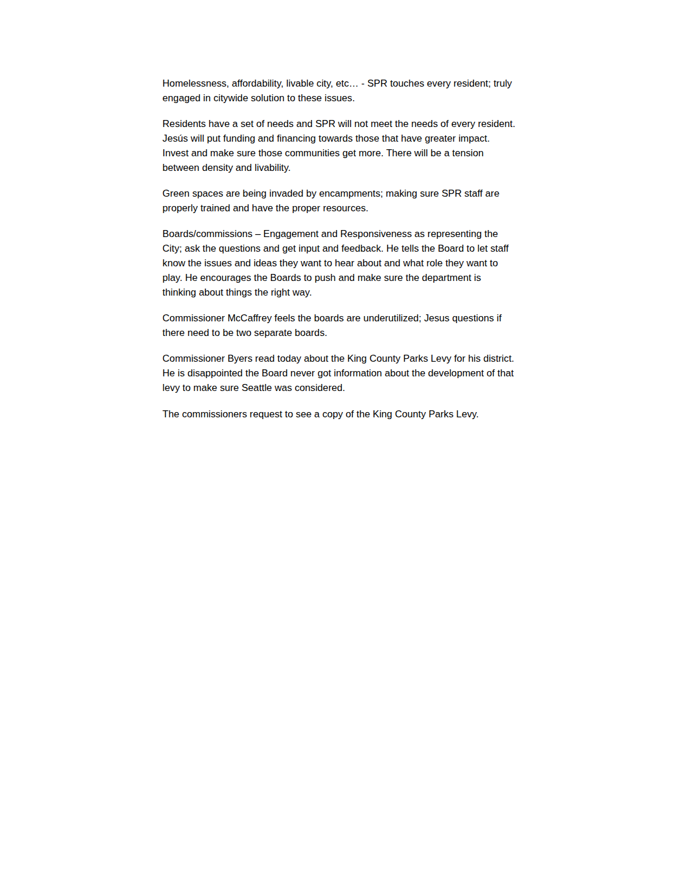Homelessness, affordability, livable city, etc… - SPR touches every resident; truly engaged in citywide solution to these issues.
Residents have a set of needs and SPR will not meet the needs of every resident. Jesús will put funding and financing towards those that have greater impact. Invest and make sure those communities get more. There will be a tension between density and livability.
Green spaces are being invaded by encampments; making sure SPR staff are properly trained and have the proper resources.
Boards/commissions – Engagement and Responsiveness as representing the City; ask the questions and get input and feedback. He tells the Board to let staff know the issues and ideas they want to hear about and what role they want to play. He encourages the Boards to push and make sure the department is thinking about things the right way.
Commissioner McCaffrey feels the boards are underutilized; Jesus questions if there need to be two separate boards.
Commissioner Byers read today about the King County Parks Levy for his district. He is disappointed the Board never got information about the development of that levy to make sure Seattle was considered.
The commissioners request to see a copy of the King County Parks Levy.